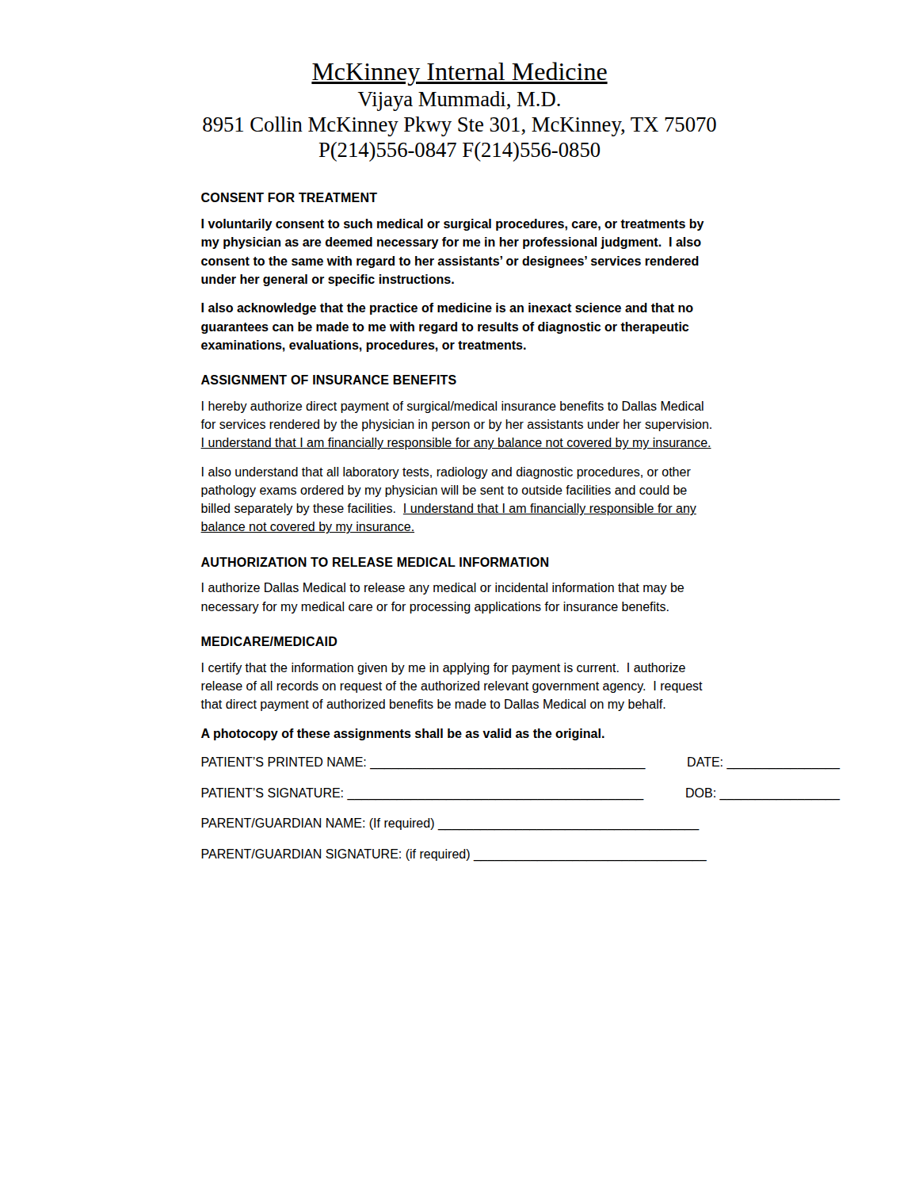McKinney Internal Medicine
Vijaya Mummadi, M.D.
8951 Collin McKinney Pkwy Ste 301, McKinney, TX 75070
P(214)556-0847 F(214)556-0850
CONSENT FOR TREATMENT
I voluntarily consent to such medical or surgical procedures, care, or treatments by my physician as are deemed necessary for me in her professional judgment. I also consent to the same with regard to her assistants’ or designees’ services rendered under her general or specific instructions.
I also acknowledge that the practice of medicine is an inexact science and that no guarantees can be made to me with regard to results of diagnostic or therapeutic examinations, evaluations, procedures, or treatments.
ASSIGNMENT OF INSURANCE BENEFITS
I hereby authorize direct payment of surgical/medical insurance benefits to Dallas Medical for services rendered by the physician in person or by her assistants under her supervision. I understand that I am financially responsible for any balance not covered by my insurance.
I also understand that all laboratory tests, radiology and diagnostic procedures, or other pathology exams ordered by my physician will be sent to outside facilities and could be billed separately by these facilities. I understand that I am financially responsible for any balance not covered by my insurance.
AUTHORIZATION TO RELEASE MEDICAL INFORMATION
I authorize Dallas Medical to release any medical or incidental information that may be necessary for my medical care or for processing applications for insurance benefits.
MEDICARE/MEDICAID
I certify that the information given by me in applying for payment is current. I authorize release of all records on request of the authorized relevant government agency. I request that direct payment of authorized benefits be made to Dallas Medical on my behalf.
A photocopy of these assignments shall be as valid as the original.
PATIENT’S PRINTED NAME: _______________________________________ DATE: ________________
PATIENT’S SIGNATURE: __________________________________________ DOB: _________________
PARENT/GUARDIAN NAME: (If required) _____________________________________
PARENT/GUARDIAN SIGNATURE: (if required) _________________________________